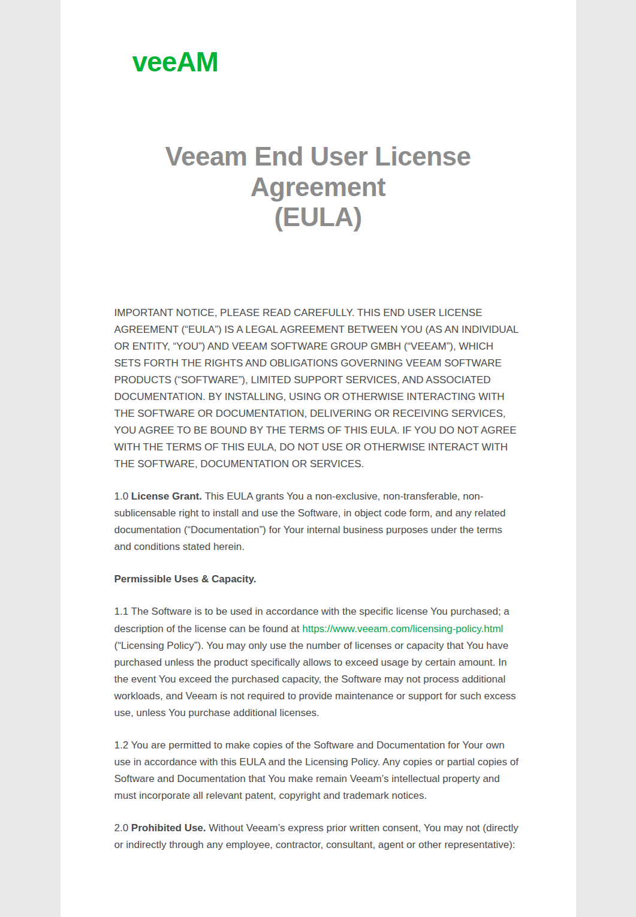veeAM
Veeam End User License Agreement
(EULA)
IMPORTANT NOTICE, PLEASE READ CAREFULLY. THIS END USER LICENSE AGREEMENT (“EULA”) IS A LEGAL AGREEMENT BETWEEN YOU (AS AN INDIVIDUAL OR ENTITY, “YOU”) AND VEEAM SOFTWARE GROUP GMBH (“VEEAM”), WHICH SETS FORTH THE RIGHTS AND OBLIGATIONS GOVERNING VEEAM SOFTWARE PRODUCTS (“SOFTWARE”), LIMITED SUPPORT SERVICES, AND ASSOCIATED DOCUMENTATION. BY INSTALLING, USING OR OTHERWISE INTERACTING WITH THE SOFTWARE OR DOCUMENTATION, DELIVERING OR RECEIVING SERVICES, YOU AGREE TO BE BOUND BY THE TERMS OF THIS EULA. IF YOU DO NOT AGREE WITH THE TERMS OF THIS EULA, DO NOT USE OR OTHERWISE INTERACT WITH THE SOFTWARE, DOCUMENTATION OR SERVICES.
1.0 License Grant. This EULA grants You a non-exclusive, non-transferable, non-sublicensable right to install and use the Software, in object code form, and any related documentation (“Documentation”) for Your internal business purposes under the terms and conditions stated herein.
Permissible Uses & Capacity.
1.1 The Software is to be used in accordance with the specific license You purchased; a description of the license can be found at https://www.veeam.com/licensing-policy.html (“Licensing Policy”). You may only use the number of licenses or capacity that You have purchased unless the product specifically allows to exceed usage by certain amount. In the event You exceed the purchased capacity, the Software may not process additional workloads, and Veeam is not required to provide maintenance or support for such excess use, unless You purchase additional licenses.
1.2 You are permitted to make copies of the Software and Documentation for Your own use in accordance with this EULA and the Licensing Policy. Any copies or partial copies of Software and Documentation that You make remain Veeam’s intellectual property and must incorporate all relevant patent, copyright and trademark notices.
2.0 Prohibited Use. Without Veeam’s express prior written consent, You may not (directly or indirectly through any employee, contractor, consultant, agent or other representative):